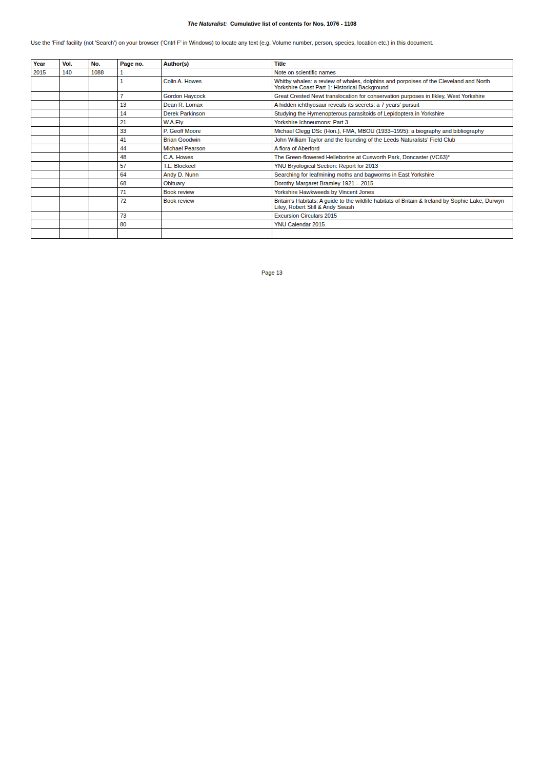The Naturalist: Cumulative list of contents for Nos. 1076 - 1108
Use the 'Find' facility (not 'Search') on your browser ('Cntrl F' in Windows) to locate any text (e.g. Volume number, person, species, location etc.) in this document.
| Year | Vol. | No. | Page no. | Author(s) | Title |
| --- | --- | --- | --- | --- | --- |
| 2015 | 140 | 1088 | 1 | | Note on scientific names |
| | | | 1 | Colin A. Howes | Whitby whales: a review of whales, dolphins and porpoises of the Cleveland and North Yorkshire Coast Part 1: Historical Background |
| | | | 7 | Gordon Haycock | Great Crested Newt translocation for conservation purposes in Ilkley, West Yorkshire |
| | | | 13 | Dean R. Lomax | A hidden ichthyosaur reveals its secrets: a 7 years' pursuit |
| | | | 14 | Derek Parkinson | Studying the Hymenopterous parasitoids of Lepidoptera in Yorkshire |
| | | | 21 | W.A.Ely | Yorkshire Ichneumons: Part 3 |
| | | | 33 | P. Geoff Moore | Michael Clegg DSc (Hon.), FMA, MBOU (1933–1995): a biography and bibliography |
| | | | 41 | Brian Goodwin | John William Taylor and the founding of the Leeds Naturalists' Field Club |
| | | | 44 | Michael Pearson | A flora of Aberford |
| | | | 48 | C.A. Howes | The Green-flowered Helleborine at Cusworth Park, Doncaster (VC63)* |
| | | | 57 | T.L. Blockeel | YNU Bryological Section: Report for 2013 |
| | | | 64 | Andy D. Nunn | Searching for leafmining moths and bagworms in East Yorkshire |
| | | | 68 | Obituary | Dorothy Margaret Bramley 1921 – 2015 |
| | | | 71 | Book review | Yorkshire Hawkweeds by Vincent Jones |
| | | | 72 | Book review | Britain's Habitats: A guide to the wildlife habitats of Britain & Ireland by Sophie Lake, Durwyn Liley, Robert Still & Andy Swash |
| | | | 73 | | Excursion Circulars 2015 |
| | | | 80 | | YNU Calendar 2015 |
Page 13